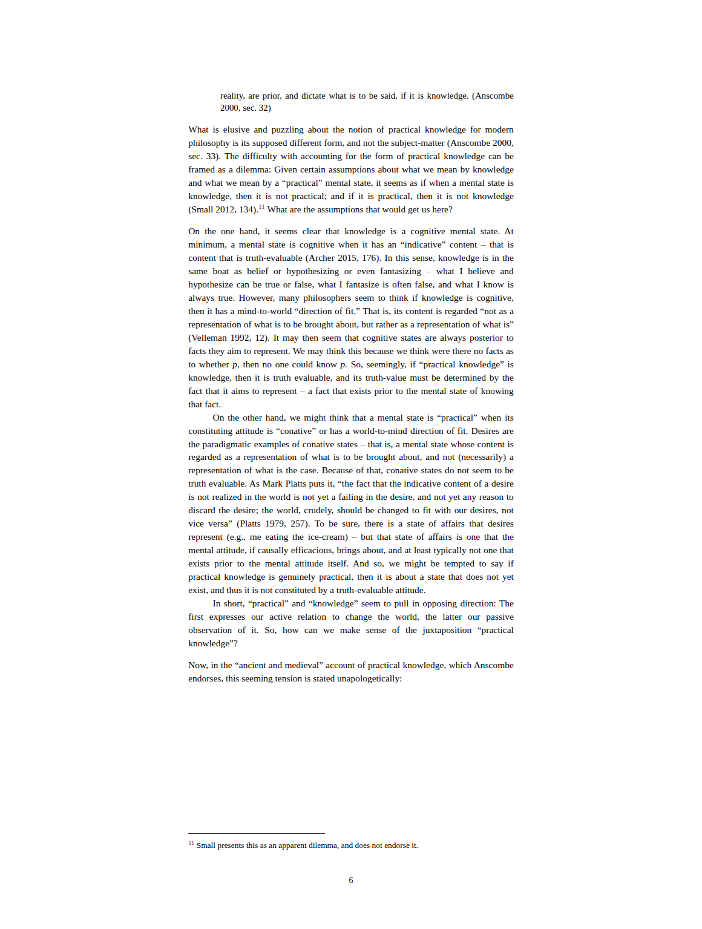reality, are prior, and dictate what is to be said, if it is knowledge. (Anscombe 2000, sec. 32)
What is elusive and puzzling about the notion of practical knowledge for modern philosophy is its supposed different form, and not the subject-matter (Anscombe 2000, sec. 33). The difficulty with accounting for the form of practical knowledge can be framed as a dilemma: Given certain assumptions about what we mean by knowledge and what we mean by a “practical” mental state, it seems as if when a mental state is knowledge, then it is not practical; and if it is practical, then it is not knowledge (Small 2012, 134).11 What are the assumptions that would get us here?
On the one hand, it seems clear that knowledge is a cognitive mental state. At minimum, a mental state is cognitive when it has an “indicative” content – that is content that is truth-evaluable (Archer 2015, 176). In this sense, knowledge is in the same boat as belief or hypothesizing or even fantasizing – what I believe and hypothesize can be true or false, what I fantasize is often false, and what I know is always true. However, many philosophers seem to think if knowledge is cognitive, then it has a mind-to-world “direction of fit.” That is, its content is regarded “not as a representation of what is to be brought about, but rather as a representation of what is” (Velleman 1992, 12). It may then seem that cognitive states are always posterior to facts they aim to represent. We may think this because we think were there no facts as to whether p, then no one could know p. So, seemingly, if “practical knowledge” is knowledge, then it is truth evaluable, and its truth-value must be determined by the fact that it aims to represent – a fact that exists prior to the mental state of knowing that fact.
On the other hand, we might think that a mental state is “practical” when its constituting attitude is “conative” or has a world-to-mind direction of fit. Desires are the paradigmatic examples of conative states – that is, a mental state whose content is regarded as a representation of what is to be brought about, and not (necessarily) a representation of what is the case. Because of that, conative states do not seem to be truth evaluable. As Mark Platts puts it, “the fact that the indicative content of a desire is not realized in the world is not yet a failing in the desire, and not yet any reason to discard the desire; the world, crudely, should be changed to fit with our desires, not vice versa” (Platts 1979, 257). To be sure, there is a state of affairs that desires represent (e.g., me eating the ice-cream) – but that state of affairs is one that the mental attitude, if causally efficacious, brings about, and at least typically not one that exists prior to the mental attitude itself. And so, we might be tempted to say if practical knowledge is genuinely practical, then it is about a state that does not yet exist, and thus it is not constituted by a truth-evaluable attitude.
In short, “practical” and “knowledge” seem to pull in opposing direction: The first expresses our active relation to change the world, the latter our passive observation of it. So, how can we make sense of the juxtaposition “practical knowledge”?
Now, in the “ancient and medieval” account of practical knowledge, which Anscombe endorses, this seeming tension is stated unapologetically:
11 Small presents this as an apparent dilemma, and does not endorse it.
6